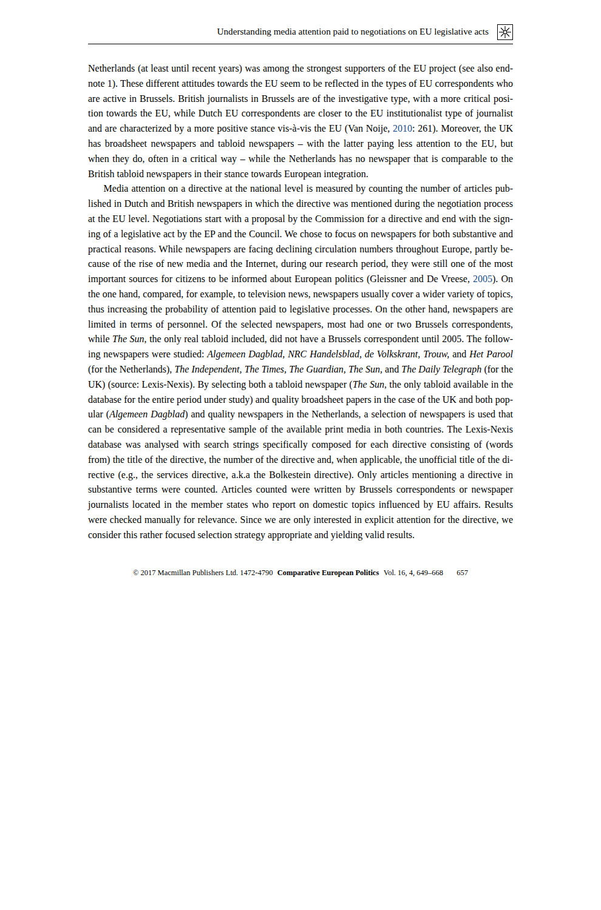Understanding media attention paid to negotiations on EU legislative acts
Netherlands (at least until recent years) was among the strongest supporters of the EU project (see also endnote 1). These different attitudes towards the EU seem to be reflected in the types of EU correspondents who are active in Brussels. British journalists in Brussels are of the investigative type, with a more critical position towards the EU, while Dutch EU correspondents are closer to the EU institutionalist type of journalist and are characterized by a more positive stance vis-à-vis the EU (Van Noije, 2010: 261). Moreover, the UK has broadsheet newspapers and tabloid newspapers – with the latter paying less attention to the EU, but when they do, often in a critical way – while the Netherlands has no newspaper that is comparable to the British tabloid newspapers in their stance towards European integration.
Media attention on a directive at the national level is measured by counting the number of articles published in Dutch and British newspapers in which the directive was mentioned during the negotiation process at the EU level. Negotiations start with a proposal by the Commission for a directive and end with the signing of a legislative act by the EP and the Council. We chose to focus on newspapers for both substantive and practical reasons. While newspapers are facing declining circulation numbers throughout Europe, partly because of the rise of new media and the Internet, during our research period, they were still one of the most important sources for citizens to be informed about European politics (Gleissner and De Vreese, 2005). On the one hand, compared, for example, to television news, newspapers usually cover a wider variety of topics, thus increasing the probability of attention paid to legislative processes. On the other hand, newspapers are limited in terms of personnel. Of the selected newspapers, most had one or two Brussels correspondents, while The Sun, the only real tabloid included, did not have a Brussels correspondent until 2005. The following newspapers were studied: Algemeen Dagblad, NRC Handelsblad, de Volkskrant, Trouw, and Het Parool (for the Netherlands), The Independent, The Times, The Guardian, The Sun, and The Daily Telegraph (for the UK) (source: Lexis-Nexis). By selecting both a tabloid newspaper (The Sun, the only tabloid available in the database for the entire period under study) and quality broadsheet papers in the case of the UK and both popular (Algemeen Dagblad) and quality newspapers in the Netherlands, a selection of newspapers is used that can be considered a representative sample of the available print media in both countries. The Lexis-Nexis database was analysed with search strings specifically composed for each directive consisting of (words from) the title of the directive, the number of the directive and, when applicable, the unofficial title of the directive (e.g., the services directive, a.k.a the Bolkestein directive). Only articles mentioning a directive in substantive terms were counted. Articles counted were written by Brussels correspondents or newspaper journalists located in the member states who report on domestic topics influenced by EU affairs. Results were checked manually for relevance. Since we are only interested in explicit attention for the directive, we consider this rather focused selection strategy appropriate and yielding valid results.
© 2017 Macmillan Publishers Ltd. 1472-4790 Comparative European Politics Vol. 16, 4, 649–668 657